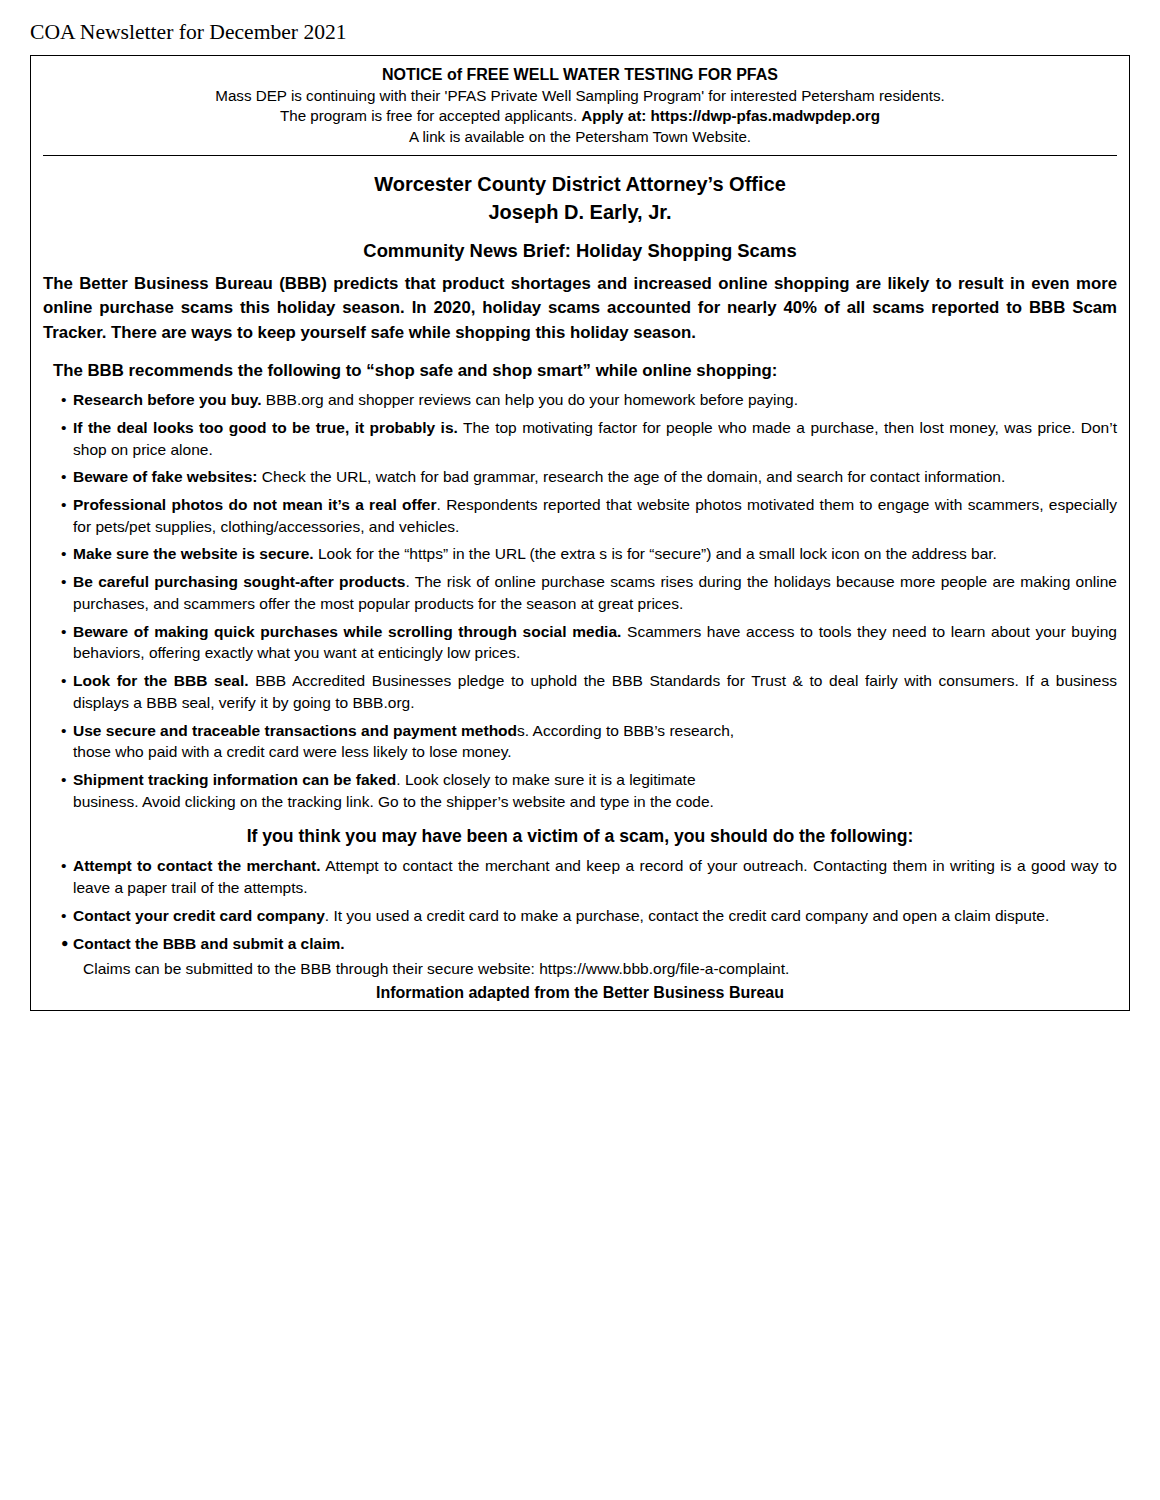COA Newsletter for December 2021
NOTICE of FREE WELL WATER TESTING FOR PFAS
Mass DEP is continuing with their 'PFAS Private Well Sampling Program' for interested Petersham residents.
The program is free for accepted applicants. Apply at: https://dwp-pfas.madwpdep.org
A link is available on the Petersham Town Website.
Worcester County District Attorney’s Office
Joseph D. Early, Jr.
Community News Brief: Holiday Shopping Scams
The Better Business Bureau (BBB) predicts that product shortages and increased online shopping are likely to result in even more online purchase scams this holiday season. In 2020, holiday scams accounted for nearly 40% of all scams reported to BBB Scam Tracker. There are ways to keep yourself safe while shopping this holiday season.
The BBB recommends the following to “shop safe and shop smart” while online shopping:
Research before you buy. BBB.org and shopper reviews can help you do your homework before paying.
If the deal looks too good to be true, it probably is. The top motivating factor for people who made a purchase, then lost money, was price. Don’t shop on price alone.
Beware of fake websites: Check the URL, watch for bad grammar, research the age of the domain, and search for contact information.
Professional photos do not mean it’s a real offer. Respondents reported that website photos motivated them to engage with scammers, especially for pets/pet supplies, clothing/accessories, and vehicles.
Make sure the website is secure. Look for the “https” in the URL (the extra s is for “secure”) and a small lock icon on the address bar.
Be careful purchasing sought-after products. The risk of online purchase scams rises during the holidays because more people are making online purchases, and scammers offer the most popular products for the season at great prices.
Beware of making quick purchases while scrolling through social media. Scammers have access to tools they need to learn about your buying behaviors, offering exactly what you want at enticingly low prices.
Look for the BBB seal. BBB Accredited Businesses pledge to uphold the BBB Standards for Trust & to deal fairly with consumers. If a business displays a BBB seal, verify it by going to BBB.org.
Use secure and traceable transactions and payment methods. According to BBB’s research,
those who paid with a credit card were less likely to lose money.
Shipment tracking information can be faked. Look closely to make sure it is a legitimate
business. Avoid clicking on the tracking link. Go to the shipper’s website and type in the code.
If you think you may have been a victim of a scam, you should do the following:
Attempt to contact the merchant. Attempt to contact the merchant and keep a record of your outreach. Contacting them in writing is a good way to leave a paper trail of the attempts.
Contact your credit card company. It you used a credit card to make a purchase, contact the credit card company and open a claim dispute.
Contact the BBB and submit a claim.
Claims can be submitted to the BBB through their secure website: https://www.bbb.org/file-a-complaint.
Information adapted from the Better Business Bureau